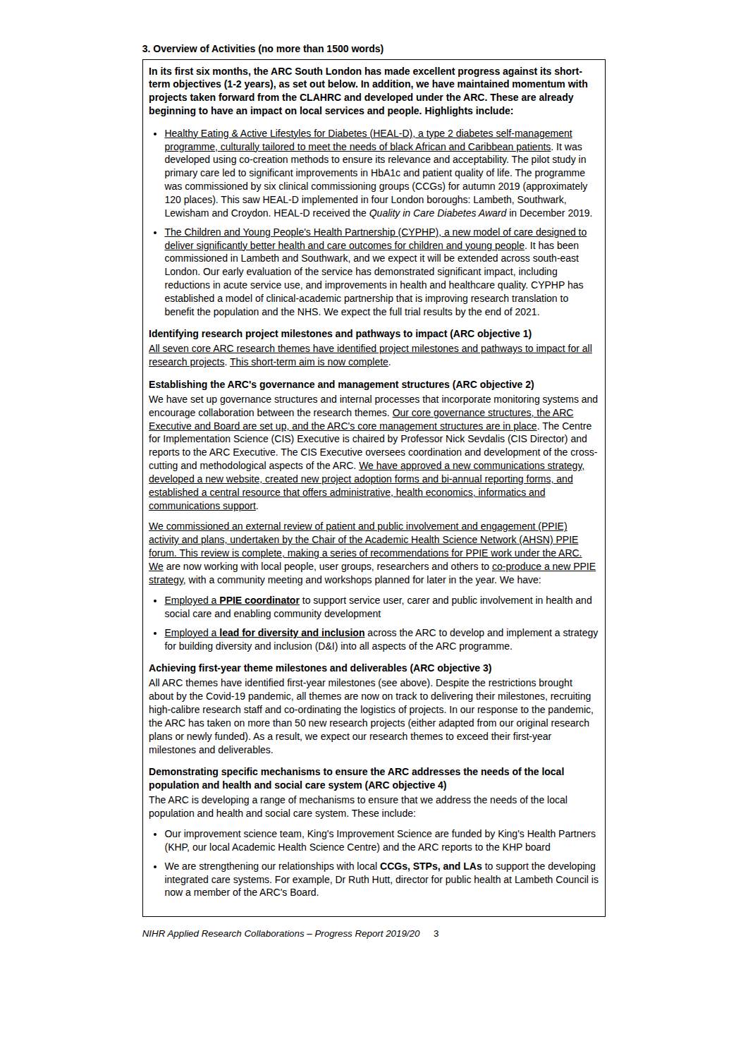3. Overview of Activities (no more than 1500 words)
In its first six months, the ARC South London has made excellent progress against its short-term objectives (1-2 years), as set out below. In addition, we have maintained momentum with projects taken forward from the CLAHRC and developed under the ARC. These are already beginning to have an impact on local services and people. Highlights include:
Healthy Eating & Active Lifestyles for Diabetes (HEAL-D), a type 2 diabetes self-management programme, culturally tailored to meet the needs of black African and Caribbean patients. It was developed using co-creation methods to ensure its relevance and acceptability. The pilot study in primary care led to significant improvements in HbA1c and patient quality of life. The programme was commissioned by six clinical commissioning groups (CCGs) for autumn 2019 (approximately 120 places). This saw HEAL-D implemented in four London boroughs: Lambeth, Southwark, Lewisham and Croydon. HEAL-D received the Quality in Care Diabetes Award in December 2019.
The Children and Young People's Health Partnership (CYPHP), a new model of care designed to deliver significantly better health and care outcomes for children and young people. It has been commissioned in Lambeth and Southwark, and we expect it will be extended across south-east London. Our early evaluation of the service has demonstrated significant impact, including reductions in acute service use, and improvements in health and healthcare quality. CYPHP has established a model of clinical-academic partnership that is improving research translation to benefit the population and the NHS. We expect the full trial results by the end of 2021.
Identifying research project milestones and pathways to impact (ARC objective 1)
All seven core ARC research themes have identified project milestones and pathways to impact for all research projects. This short-term aim is now complete.
Establishing the ARC's governance and management structures (ARC objective 2)
We have set up governance structures and internal processes that incorporate monitoring systems and encourage collaboration between the research themes. Our core governance structures, the ARC Executive and Board are set up, and the ARC's core management structures are in place. The Centre for Implementation Science (CIS) Executive is chaired by Professor Nick Sevdalis (CIS Director) and reports to the ARC Executive. The CIS Executive oversees coordination and development of the cross-cutting and methodological aspects of the ARC. We have approved a new communications strategy, developed a new website, created new project adoption forms and bi-annual reporting forms, and established a central resource that offers administrative, health economics, informatics and communications support.
We commissioned an external review of patient and public involvement and engagement (PPIE) activity and plans, undertaken by the Chair of the Academic Health Science Network (AHSN) PPIE forum. This review is complete, making a series of recommendations for PPIE work under the ARC. We are now working with local people, user groups, researchers and others to co-produce a new PPIE strategy, with a community meeting and workshops planned for later in the year. We have:
Employed a PPIE coordinator to support service user, carer and public involvement in health and social care and enabling community development
Employed a lead for diversity and inclusion across the ARC to develop and implement a strategy for building diversity and inclusion (D&I) into all aspects of the ARC programme.
Achieving first-year theme milestones and deliverables (ARC objective 3)
All ARC themes have identified first-year milestones (see above). Despite the restrictions brought about by the Covid-19 pandemic, all themes are now on track to delivering their milestones, recruiting high-calibre research staff and co-ordinating the logistics of projects. In our response to the pandemic, the ARC has taken on more than 50 new research projects (either adapted from our original research plans or newly funded). As a result, we expect our research themes to exceed their first-year milestones and deliverables.
Demonstrating specific mechanisms to ensure the ARC addresses the needs of the local population and health and social care system (ARC objective 4)
The ARC is developing a range of mechanisms to ensure that we address the needs of the local population and health and social care system. These include:
Our improvement science team, King's Improvement Science are funded by King's Health Partners (KHP, our local Academic Health Science Centre) and the ARC reports to the KHP board
We are strengthening our relationships with local CCGs, STPs, and LAs to support the developing integrated care systems. For example, Dr Ruth Hutt, director for public health at Lambeth Council is now a member of the ARC's Board.
NIHR Applied Research Collaborations – Progress Report 2019/20 3